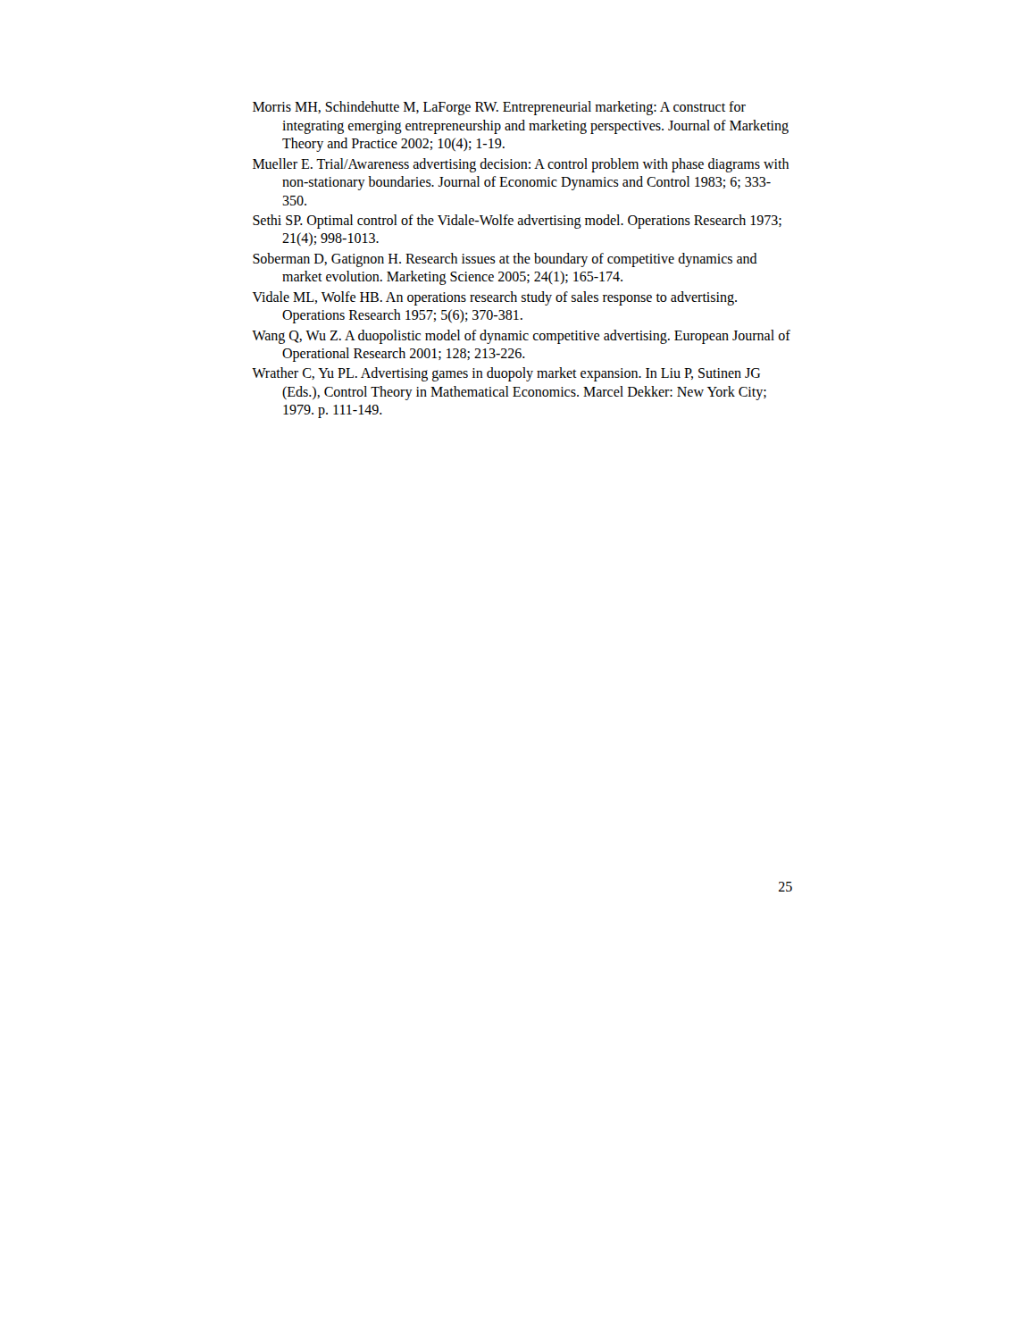Morris MH, Schindehutte M, LaForge RW. Entrepreneurial marketing: A construct for integrating emerging entrepreneurship and marketing perspectives. Journal of Marketing Theory and Practice 2002; 10(4); 1-19.
Mueller E. Trial/Awareness advertising decision: A control problem with phase diagrams with non-stationary boundaries. Journal of Economic Dynamics and Control 1983; 6; 333-350.
Sethi SP. Optimal control of the Vidale-Wolfe advertising model. Operations Research 1973; 21(4); 998-1013.
Soberman D, Gatignon H. Research issues at the boundary of competitive dynamics and market evolution. Marketing Science 2005; 24(1); 165-174.
Vidale ML, Wolfe HB. An operations research study of sales response to advertising. Operations Research 1957; 5(6); 370-381.
Wang Q, Wu Z. A duopolistic model of dynamic competitive advertising. European Journal of Operational Research 2001; 128; 213-226.
Wrather C, Yu PL. Advertising games in duopoly market expansion. In Liu P, Sutinen JG (Eds.), Control Theory in Mathematical Economics. Marcel Dekker: New York City; 1979. p. 111-149.
25